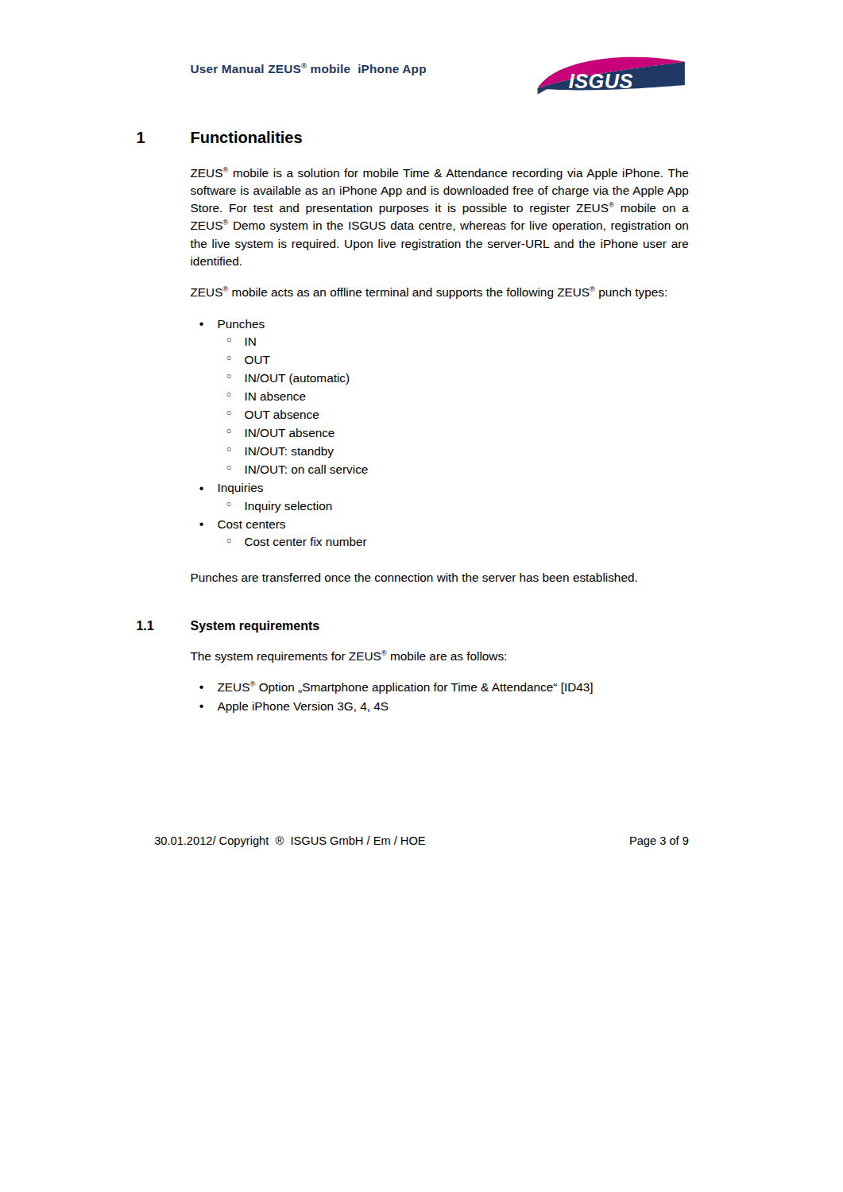User Manual ZEUS® mobile iPhone App
ISGUS
1 Functionalities
ZEUS® mobile is a solution for mobile Time & Attendance recording via Apple iPhone. The software is available as an iPhone App and is downloaded free of charge via the Apple App Store. For test and presentation purposes it is possible to register ZEUS® mobile on a ZEUS® Demo system in the ISGUS data centre, whereas for live operation, registration on the live system is required. Upon live registration the server-URL and the iPhone user are identified.
ZEUS® mobile acts as an offline terminal and supports the following ZEUS® punch types:
Punches
IN
OUT
IN/OUT (automatic)
IN absence
OUT absence
IN/OUT absence
IN/OUT: standby
IN/OUT: on call service
Inquiries
Inquiry selection
Cost centers
Cost center fix number
Punches are transferred once the connection with the server has been established.
1.1 System requirements
The system requirements for ZEUS® mobile are as follows:
ZEUS® Option „Smartphone application for Time & Attendance“ [ID43]
Apple iPhone Version 3G, 4, 4S
30.01.2012/ Copyright ® ISGUS GmbH / Em / HOE
Page 3 of 9